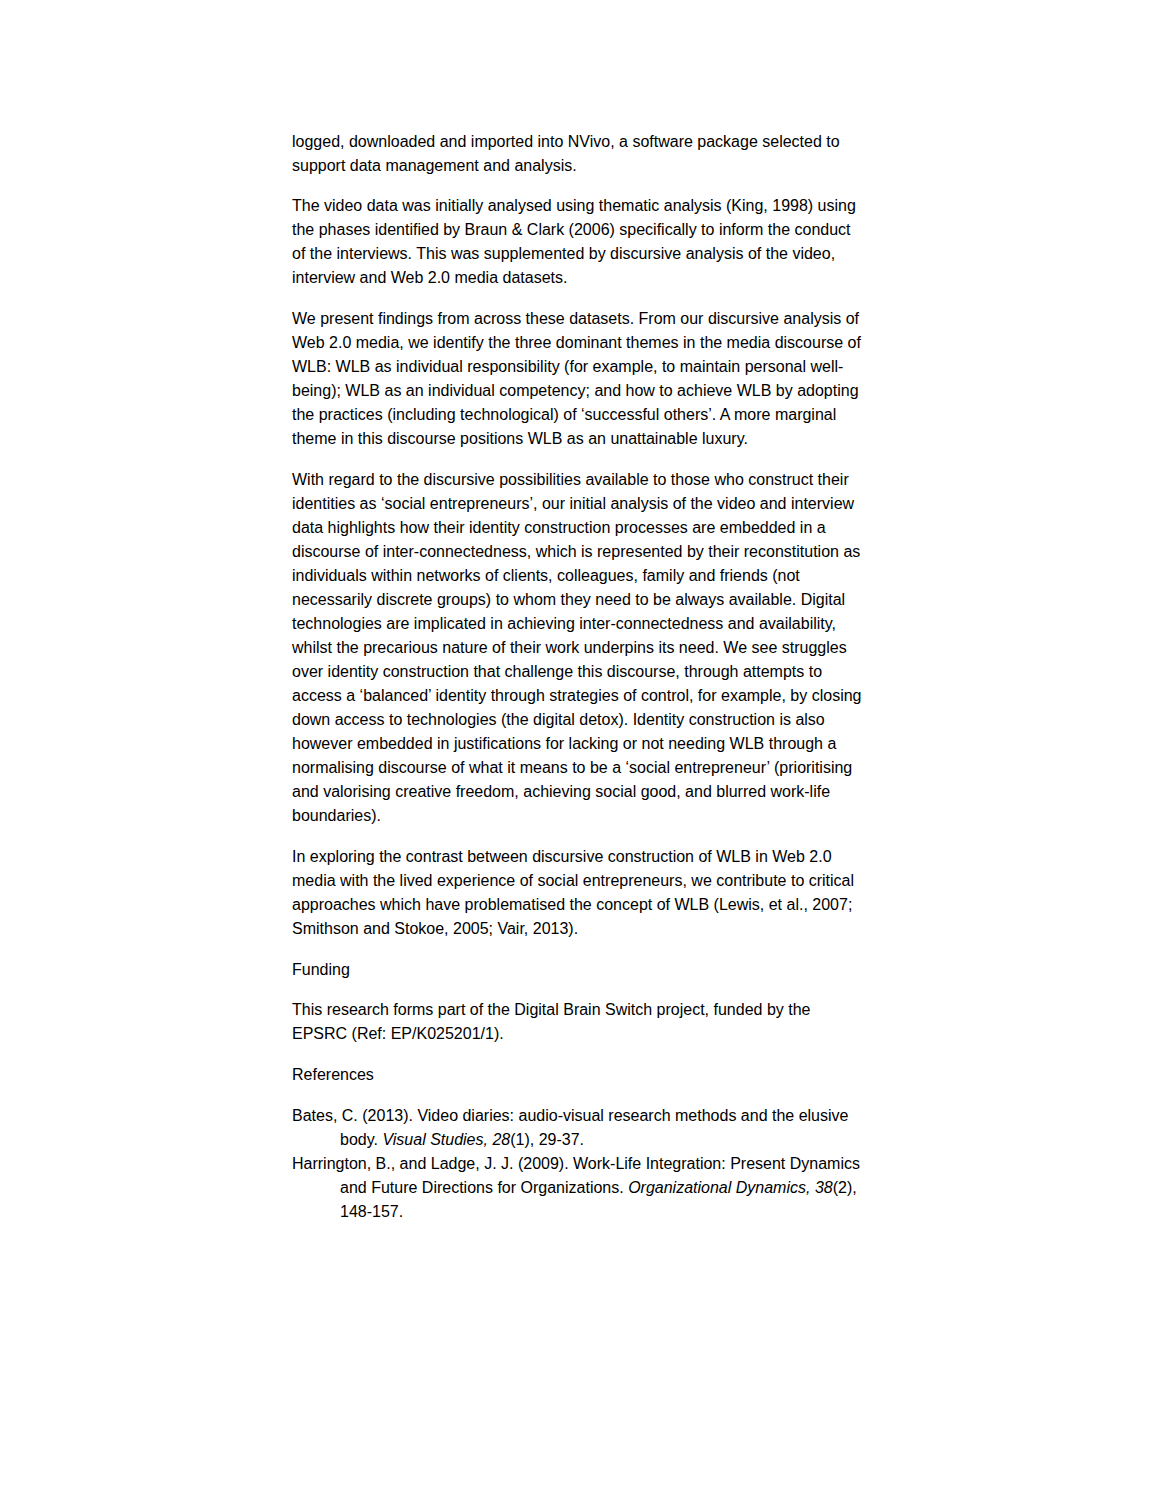logged, downloaded and imported into NVivo, a software package selected to support data management and analysis.
The video data was initially analysed using thematic analysis (King, 1998) using the phases identified by Braun & Clark (2006) specifically to inform the conduct of the interviews. This was supplemented by discursive analysis of the video, interview and Web 2.0 media datasets.
We present findings from across these datasets. From our discursive analysis of Web 2.0 media, we identify the three dominant themes in the media discourse of WLB: WLB as individual responsibility (for example, to maintain personal well-being); WLB as an individual competency; and how to achieve WLB by adopting the practices (including technological) of ‘successful others’. A more marginal theme in this discourse positions WLB as an unattainable luxury.
With regard to the discursive possibilities available to those who construct their identities as ‘social entrepreneurs’, our initial analysis of the video and interview data highlights how their identity construction processes are embedded in a discourse of inter-connectedness, which is represented by their reconstitution as individuals within networks of clients, colleagues, family and friends (not necessarily discrete groups) to whom they need to be always available. Digital technologies are implicated in achieving inter-connectedness and availability, whilst the precarious nature of their work underpins its need. We see struggles over identity construction that challenge this discourse, through attempts to access a ‘balanced’ identity through strategies of control, for example, by closing down access to technologies (the digital detox). Identity construction is also however embedded in justifications for lacking or not needing WLB through a normalising discourse of what it means to be a ‘social entrepreneur’ (prioritising and valorising creative freedom, achieving social good, and blurred work-life boundaries).
In exploring the contrast between discursive construction of WLB in Web 2.0 media with the lived experience of social entrepreneurs, we contribute to critical approaches which have problematised the concept of WLB (Lewis, et al., 2007; Smithson and Stokoe, 2005; Vair, 2013).
Funding
This research forms part of the Digital Brain Switch project, funded by the EPSRC (Ref: EP/K025201/1).
References
Bates, C. (2013). Video diaries: audio-visual research methods and the elusive body. Visual Studies, 28(1), 29-37.
Harrington, B., and Ladge, J. J. (2009). Work-Life Integration: Present Dynamics and Future Directions for Organizations. Organizational Dynamics, 38(2), 148-157.